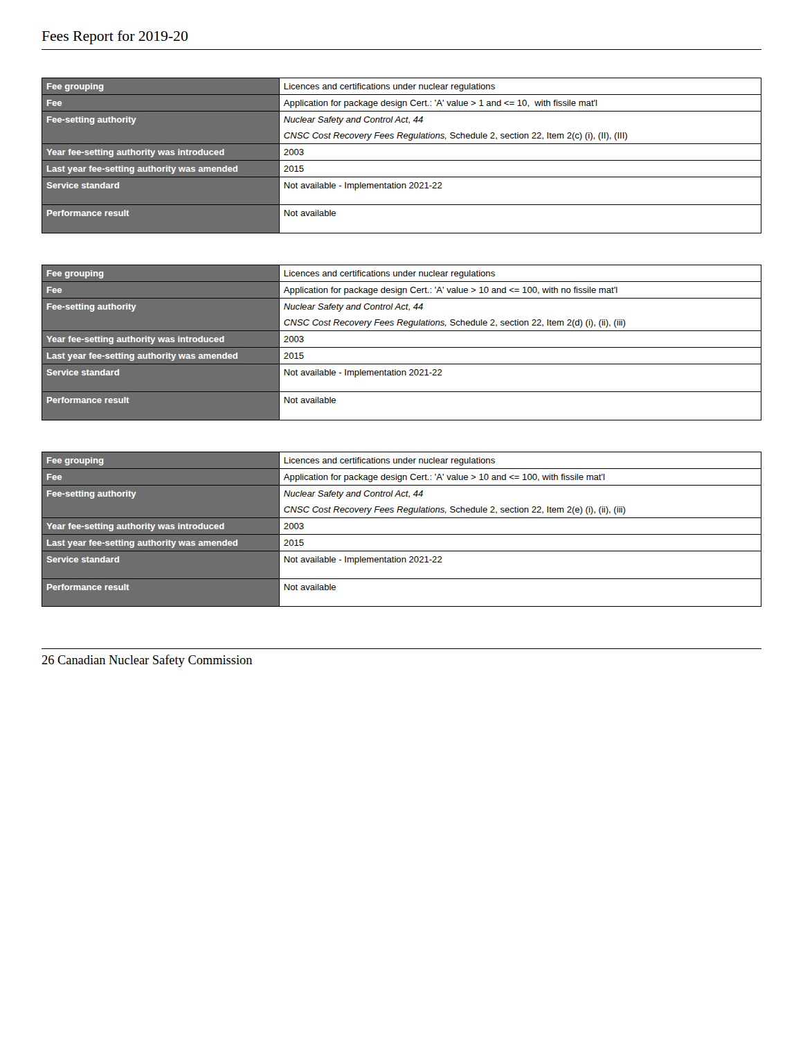Fees Report for 2019-20
| Fee grouping | Licences and certifications under nuclear regulations |
| Fee | Application for package design Cert.: 'A' value > 1 and <= 10, with fissile mat'l |
| Fee-setting authority | Nuclear Safety and Control Act , 44 CNSC Cost Recovery Fees Regulations, Schedule 2, section 22, Item 2(c) (i), (II), (III) |
| Year fee-setting authority was introduced | 2003 |
| Last year fee-setting authority was amended | 2015 |
| Service standard | Not available - Implementation 2021-22 |
| Performance result | Not available |
| Fee grouping | Licences and certifications under nuclear regulations |
| Fee | Application for package design Cert.: 'A' value > 10 and <= 100, with no fissile mat'l |
| Fee-setting authority | Nuclear Safety and Control Act , 44 CNSC Cost Recovery Fees Regulations, Schedule 2, section 22, Item 2(d) (i), (ii), (iii) |
| Year fee-setting authority was introduced | 2003 |
| Last year fee-setting authority was amended | 2015 |
| Service standard | Not available - Implementation 2021-22 |
| Performance result | Not available |
| Fee grouping | Licences and certifications under nuclear regulations |
| Fee | Application for package design Cert.: 'A' value > 10 and <= 100, with fissile mat'l |
| Fee-setting authority | Nuclear Safety and Control Act , 44 CNSC Cost Recovery Fees Regulations, Schedule 2, section 22, Item 2(e) (i), (ii), (iii) |
| Year fee-setting authority was introduced | 2003 |
| Last year fee-setting authority was amended | 2015 |
| Service standard | Not available - Implementation 2021-22 |
| Performance result | Not available |
26 Canadian Nuclear Safety Commission